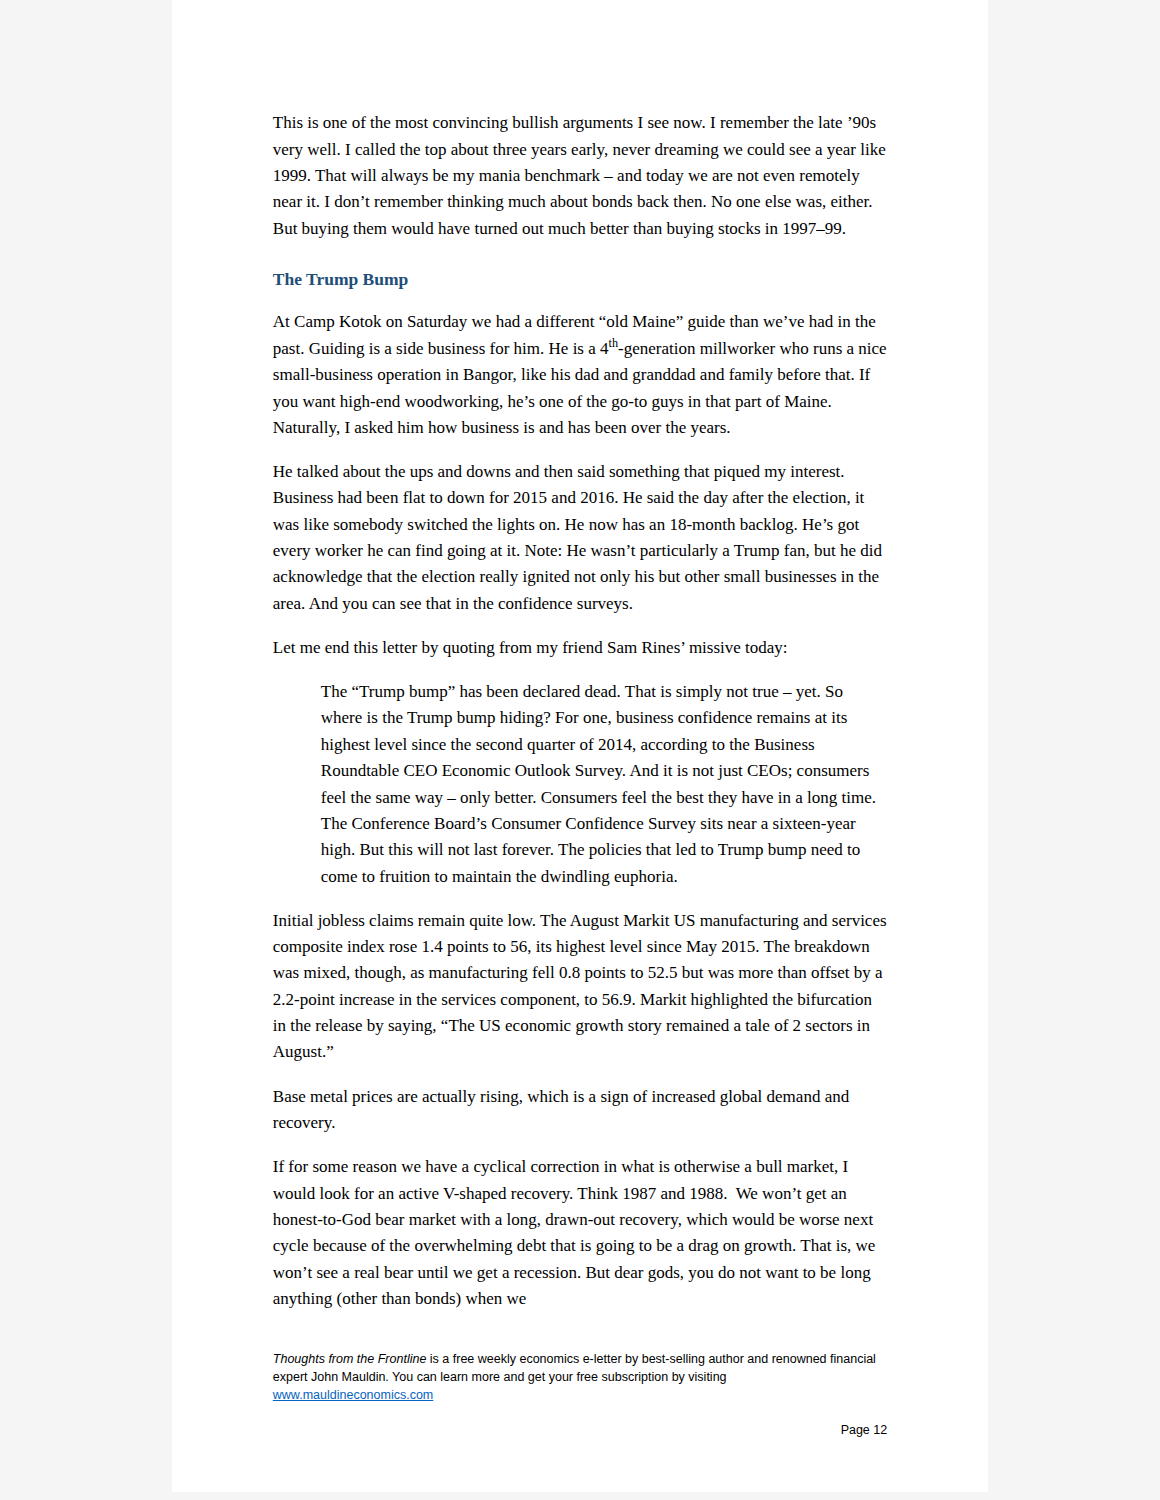This is one of the most convincing bullish arguments I see now. I remember the late ’90s very well. I called the top about three years early, never dreaming we could see a year like 1999. That will always be my mania benchmark – and today we are not even remotely near it. I don’t remember thinking much about bonds back then. No one else was, either. But buying them would have turned out much better than buying stocks in 1997–99.
The Trump Bump
At Camp Kotok on Saturday we had a different “old Maine” guide than we’ve had in the past. Guiding is a side business for him. He is a 4th-generation millworker who runs a nice small-business operation in Bangor, like his dad and granddad and family before that. If you want high-end woodworking, he’s one of the go-to guys in that part of Maine. Naturally, I asked him how business is and has been over the years.
He talked about the ups and downs and then said something that piqued my interest. Business had been flat to down for 2015 and 2016. He said the day after the election, it was like somebody switched the lights on. He now has an 18-month backlog. He’s got every worker he can find going at it. Note: He wasn’t particularly a Trump fan, but he did acknowledge that the election really ignited not only his but other small businesses in the area. And you can see that in the confidence surveys.
Let me end this letter by quoting from my friend Sam Rines’ missive today:
The “Trump bump” has been declared dead. That is simply not true – yet. So where is the Trump bump hiding? For one, business confidence remains at its highest level since the second quarter of 2014, according to the Business Roundtable CEO Economic Outlook Survey. And it is not just CEOs; consumers feel the same way – only better. Consumers feel the best they have in a long time. The Conference Board’s Consumer Confidence Survey sits near a sixteen-year high. But this will not last forever. The policies that led to Trump bump need to come to fruition to maintain the dwindling euphoria.
Initial jobless claims remain quite low. The August Markit US manufacturing and services composite index rose 1.4 points to 56, its highest level since May 2015. The breakdown was mixed, though, as manufacturing fell 0.8 points to 52.5 but was more than offset by a 2.2-point increase in the services component, to 56.9. Markit highlighted the bifurcation in the release by saying, “The US economic growth story remained a tale of 2 sectors in August.”
Base metal prices are actually rising, which is a sign of increased global demand and recovery.
If for some reason we have a cyclical correction in what is otherwise a bull market, I would look for an active V-shaped recovery. Think 1987 and 1988. We won’t get an honest-to-God bear market with a long, drawn-out recovery, which would be worse next cycle because of the overwhelming debt that is going to be a drag on growth. That is, we won’t see a real bear until we get a recession. But dear gods, you do not want to be long anything (other than bonds) when we
Thoughts from the Frontline is a free weekly economics e-letter by best-selling author and renowned financial expert John Mauldin. You can learn more and get your free subscription by visiting www.mauldineconomics.com
Page 12